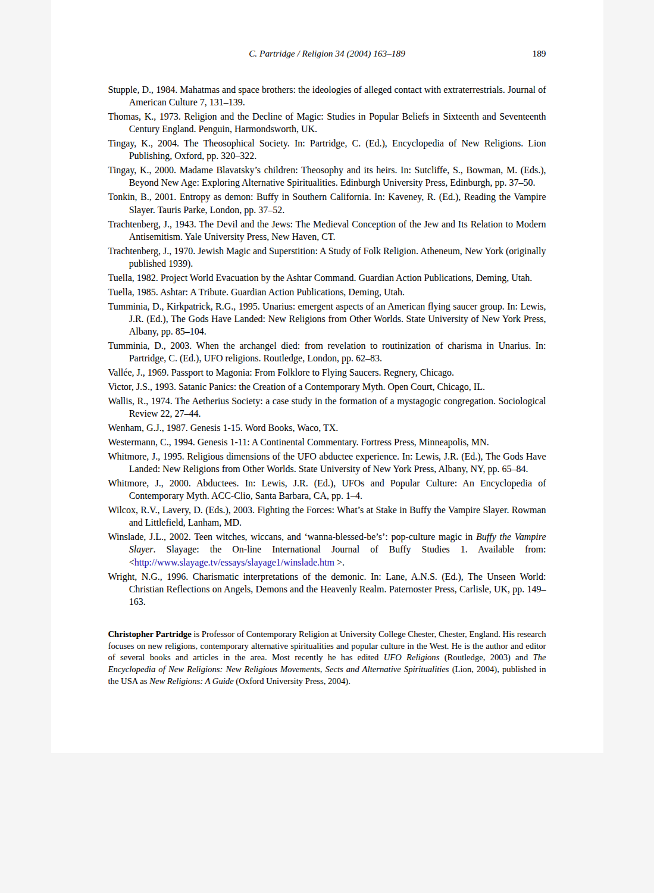C. Partridge / Religion 34 (2004) 163–189 189
Stupple, D., 1984. Mahatmas and space brothers: the ideologies of alleged contact with extraterrestrials. Journal of American Culture 7, 131–139.
Thomas, K., 1973. Religion and the Decline of Magic: Studies in Popular Beliefs in Sixteenth and Seventeenth Century England. Penguin, Harmondsworth, UK.
Tingay, K., 2004. The Theosophical Society. In: Partridge, C. (Ed.), Encyclopedia of New Religions. Lion Publishing, Oxford, pp. 320–322.
Tingay, K., 2000. Madame Blavatsky’s children: Theosophy and its heirs. In: Sutcliffe, S., Bowman, M. (Eds.), Beyond New Age: Exploring Alternative Spiritualities. Edinburgh University Press, Edinburgh, pp. 37–50.
Tonkin, B., 2001. Entropy as demon: Buffy in Southern California. In: Kaveney, R. (Ed.), Reading the Vampire Slayer. Tauris Parke, London, pp. 37–52.
Trachtenberg, J., 1943. The Devil and the Jews: The Medieval Conception of the Jew and Its Relation to Modern Antisemitism. Yale University Press, New Haven, CT.
Trachtenberg, J., 1970. Jewish Magic and Superstition: A Study of Folk Religion. Atheneum, New York (originally published 1939).
Tuella, 1982. Project World Evacuation by the Ashtar Command. Guardian Action Publications, Deming, Utah.
Tuella, 1985. Ashtar: A Tribute. Guardian Action Publications, Deming, Utah.
Tumminia, D., Kirkpatrick, R.G., 1995. Unarius: emergent aspects of an American flying saucer group. In: Lewis, J.R. (Ed.), The Gods Have Landed: New Religions from Other Worlds. State University of New York Press, Albany, pp. 85–104.
Tumminia, D., 2003. When the archangel died: from revelation to routinization of charisma in Unarius. In: Partridge, C. (Ed.), UFO religions. Routledge, London, pp. 62–83.
Vallée, J., 1969. Passport to Magonia: From Folklore to Flying Saucers. Regnery, Chicago.
Victor, J.S., 1993. Satanic Panics: the Creation of a Contemporary Myth. Open Court, Chicago, IL.
Wallis, R., 1974. The Aetherius Society: a case study in the formation of a mystagogic congregation. Sociological Review 22, 27–44.
Wenham, G.J., 1987. Genesis 1-15. Word Books, Waco, TX.
Westermann, C., 1994. Genesis 1-11: A Continental Commentary. Fortress Press, Minneapolis, MN.
Whitmore, J., 1995. Religious dimensions of the UFO abductee experience. In: Lewis, J.R. (Ed.), The Gods Have Landed: New Religions from Other Worlds. State University of New York Press, Albany, NY, pp. 65–84.
Whitmore, J., 2000. Abductees. In: Lewis, J.R. (Ed.), UFOs and Popular Culture: An Encyclopedia of Contemporary Myth. ACC-Clio, Santa Barbara, CA, pp. 1–4.
Wilcox, R.V., Lavery, D. (Eds.), 2003. Fighting the Forces: What’s at Stake in Buffy the Vampire Slayer. Rowman and Littlefield, Lanham, MD.
Winslade, J.L., 2002. Teen witches, wiccans, and ‘wanna-blessed-be’s’: pop-culture magic in Buffy the Vampire Slayer. Slayage: the On-line International Journal of Buffy Studies 1. Available from: <http://www.slayage.tv/essays/slayage1/winslade.htm >.
Wright, N.G., 1996. Charismatic interpretations of the demonic. In: Lane, A.N.S. (Ed.), The Unseen World: Christian Reflections on Angels, Demons and the Heavenly Realm. Paternoster Press, Carlisle, UK, pp. 149–163.
Christopher Partridge is Professor of Contemporary Religion at University College Chester, Chester, England. His research focuses on new religions, contemporary alternative spiritualities and popular culture in the West. He is the author and editor of several books and articles in the area. Most recently he has edited UFO Religions (Routledge, 2003) and The Encyclopedia of New Religions: New Religious Movements, Sects and Alternative Spiritualities (Lion, 2004), published in the USA as New Religions: A Guide (Oxford University Press, 2004).